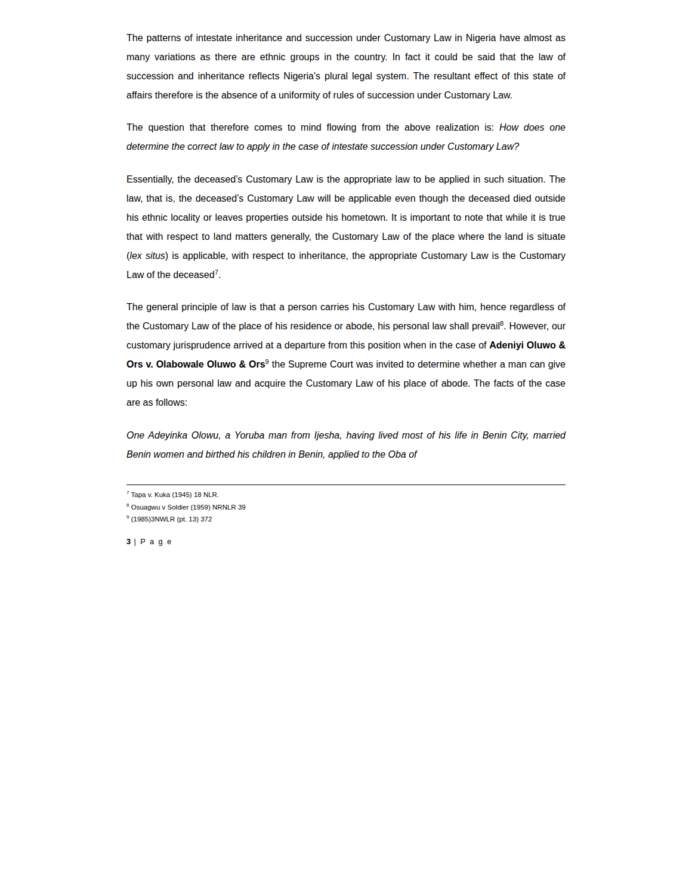The patterns of intestate inheritance and succession under Customary Law in Nigeria have almost as many variations as there are ethnic groups in the country. In fact it could be said that the law of succession and inheritance reflects Nigeria's plural legal system. The resultant effect of this state of affairs therefore is the absence of a uniformity of rules of succession under Customary Law.
The question that therefore comes to mind flowing from the above realization is: How does one determine the correct law to apply in the case of intestate succession under Customary Law?
Essentially, the deceased’s Customary Law is the appropriate law to be applied in such situation. The law, that is, the deceased’s Customary Law will be applicable even though the deceased died outside his ethnic locality or leaves properties outside his hometown. It is important to note that while it is true that with respect to land matters generally, the Customary Law of the place where the land is situate (lex situs) is applicable, with respect to inheritance, the appropriate Customary Law is the Customary Law of the deceased7.
The general principle of law is that a person carries his Customary Law with him, hence regardless of the Customary Law of the place of his residence or abode, his personal law shall prevail8. However, our customary jurisprudence arrived at a departure from this position when in the case of Adeniyi Oluwo & Ors v. Olabowale Oluwo & Ors9 the Supreme Court was invited to determine whether a man can give up his own personal law and acquire the Customary Law of his place of abode. The facts of the case are as follows:
One Adeyinka Olowu, a Yoruba man from Ijesha, having lived most of his life in Benin City, married Benin women and birthed his children in Benin, applied to the Oba of
7 Tapa v. Kuka (1945) 18 NLR.
8 Osuagwu v Soldier (1959) NRNLR 39
9 (1985)3NWLR (pt. 13) 372
3 | P a g e